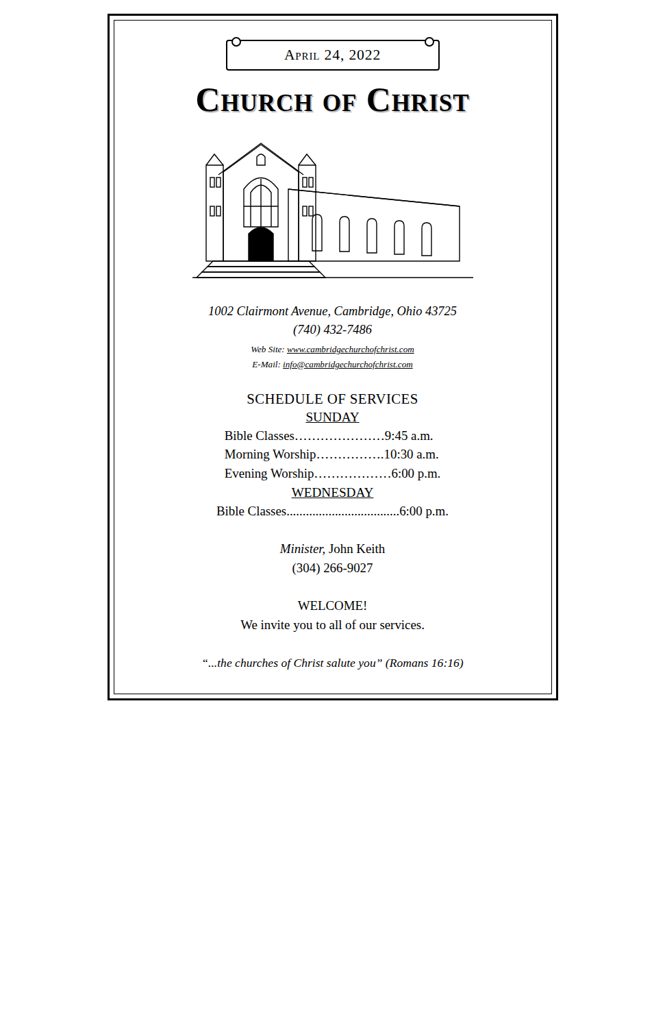April 24, 2022
Church of Christ
1002 Clairmont Avenue, Cambridge, Ohio 43725
(740) 432-7486
Web Site: www.cambridgechurchofchrist.com
E-Mail: info@cambridgechurchofchrist.com
SCHEDULE OF SERVICES
SUNDAY
Bible Classes…………………9:45 a.m.
Morning Worship…………….10:30 a.m.
Evening Worship………………6:00 p.m.
WEDNESDAY
Bible Classes...................................6:00 p.m.
Minister, John Keith
(304) 266-9027
WELCOME!
We invite you to all of our services.
“...the churches of Christ salute you” (Romans 16:16)